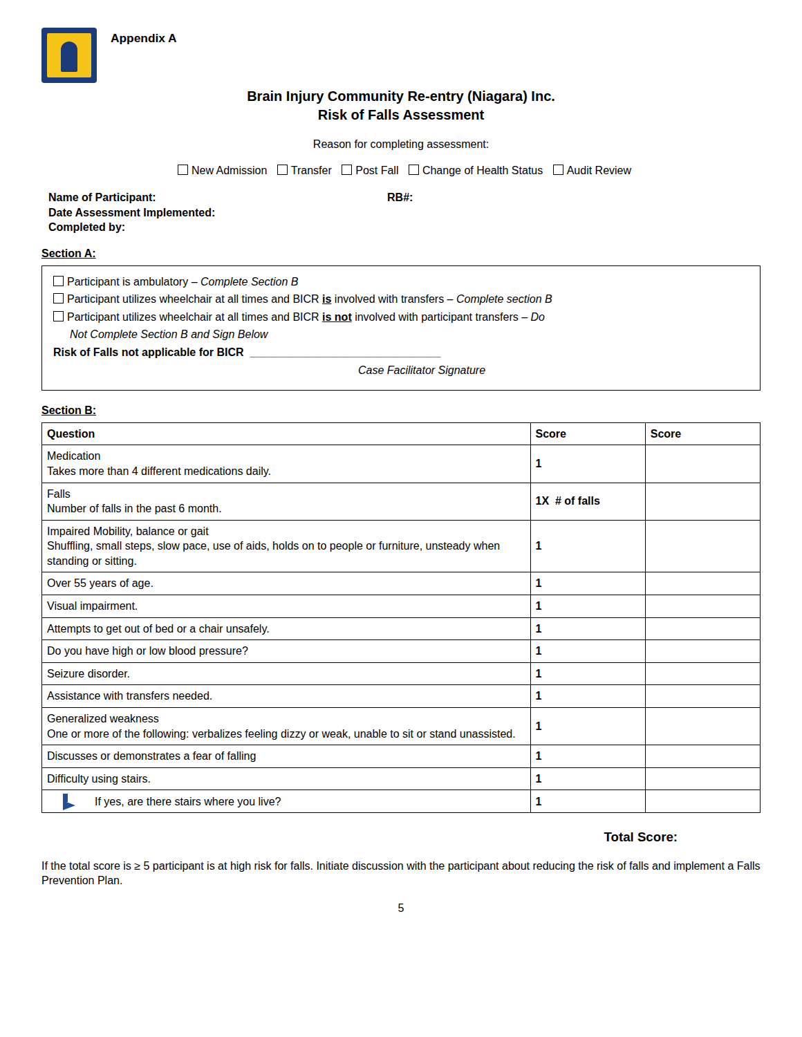Appendix A
Brain Injury Community Re-entry (Niagara) Inc.
Risk of Falls Assessment
Reason for completing assessment:
New Admission Transfer Post Fall Change of Health Status Audit Review
Name of Participant: RB#:
Date Assessment Implemented:
Completed by:
Section A:
Participant is ambulatory – Complete Section B
Participant utilizes wheelchair at all times and BICR is involved with transfers – Complete section B
Participant utilizes wheelchair at all times and BICR is not involved with participant transfers – Do
Not Complete Section B and Sign Below
Risk of Falls not applicable for BICR _______________________________
Case Facilitator Signature
Section B:
| Question | Score | Score |
| --- | --- | --- |
| Medication Takes more than 4 different medications daily. | 1 | |
| Falls Number of falls in the past 6 month. | 1X # of falls | |
| Impaired Mobility, balance or gait Shuffling, small steps, slow pace, use of aids, holds on to people or furniture, unsteady when standing or sitting. | 1 | |
| Over 55 years of age. | 1 | |
| Visual impairment. | 1 | |
| Attempts to get out of bed or a chair unsafely. | 1 | |
| Do you have high or low blood pressure? | 1 | |
| Seizure disorder. | 1 | |
| Assistance with transfers needed. | 1 | |
| Generalized weakness One or more of the following: verbalizes feeling dizzy or weak, unable to sit or stand unassisted. | 1 | |
| Discusses or demonstrates a fear of falling | 1 | |
| Difficulty using stairs. | 1 | |
| If yes, are there stairs where you live? | 1 | |
Total Score:
If the total score is ≥ 5 participant is at high risk for falls. Initiate discussion with the participant about reducing the risk of falls and implement a Falls Prevention Plan.
5